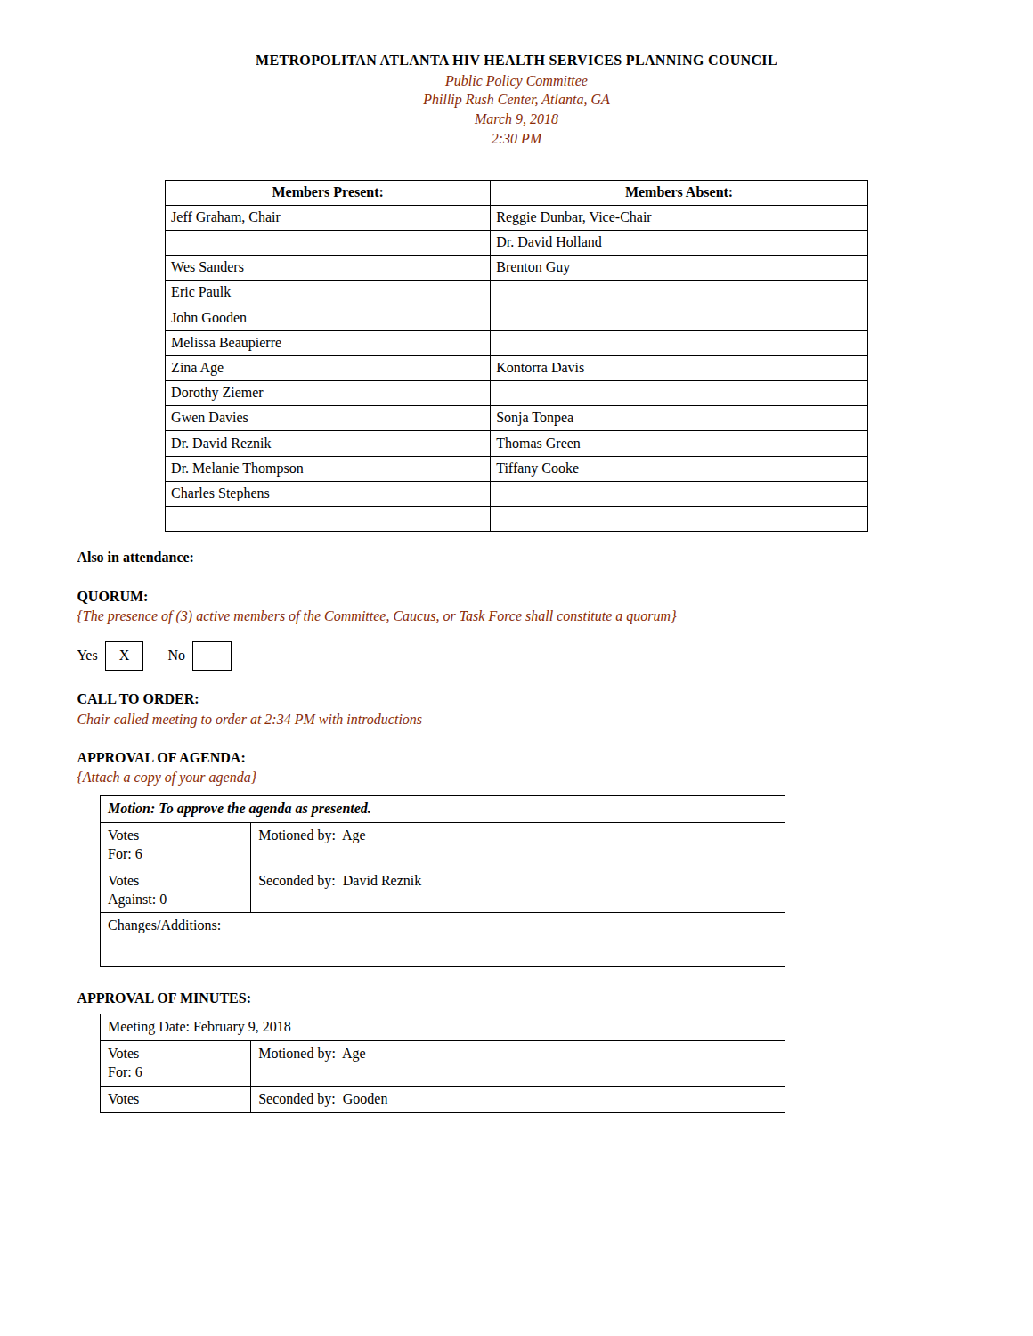METROPOLITAN ATLANTA HIV HEALTH SERVICES PLANNING COUNCIL
Public Policy Committee
Phillip Rush Center, Atlanta, GA
March 9, 2018
2:30 PM
| Members Present: | Members Absent: |
| --- | --- |
| Jeff Graham, Chair | Reggie Dunbar, Vice-Chair |
| | Dr. David Holland |
| Wes Sanders | Brenton Guy |
| Eric Paulk | |
| John Gooden | |
| Melissa Beaupierre | |
| Zina Age | Kontorra Davis |
| Dorothy Ziemer | |
| Gwen Davies | Sonja Tonpea |
| Dr. David Reznik | Thomas Green |
| Dr. Melanie Thompson | Tiffany Cooke |
| Charles Stephens | |
Also in attendance:
QUORUM:
{The presence of (3) active members of the Committee, Caucus, or Task Force shall constitute a quorum}
Yes X No
CALL TO ORDER:
Chair called meeting to order at 2:34 PM with introductions
APPROVAL OF AGENDA:
{Attach a copy of your agenda}
| Motion: To approve the agenda as presented. |
| Votes For: 6 | Motioned by: Age |
| Votes Against: 0 | Seconded by: David Reznik |
| Changes/Additions: |
APPROVAL OF MINUTES:
| Meeting Date: February 9, 2018 |
| Votes For: 6 | Motioned by: Age |
| Votes | Seconded by: Gooden |